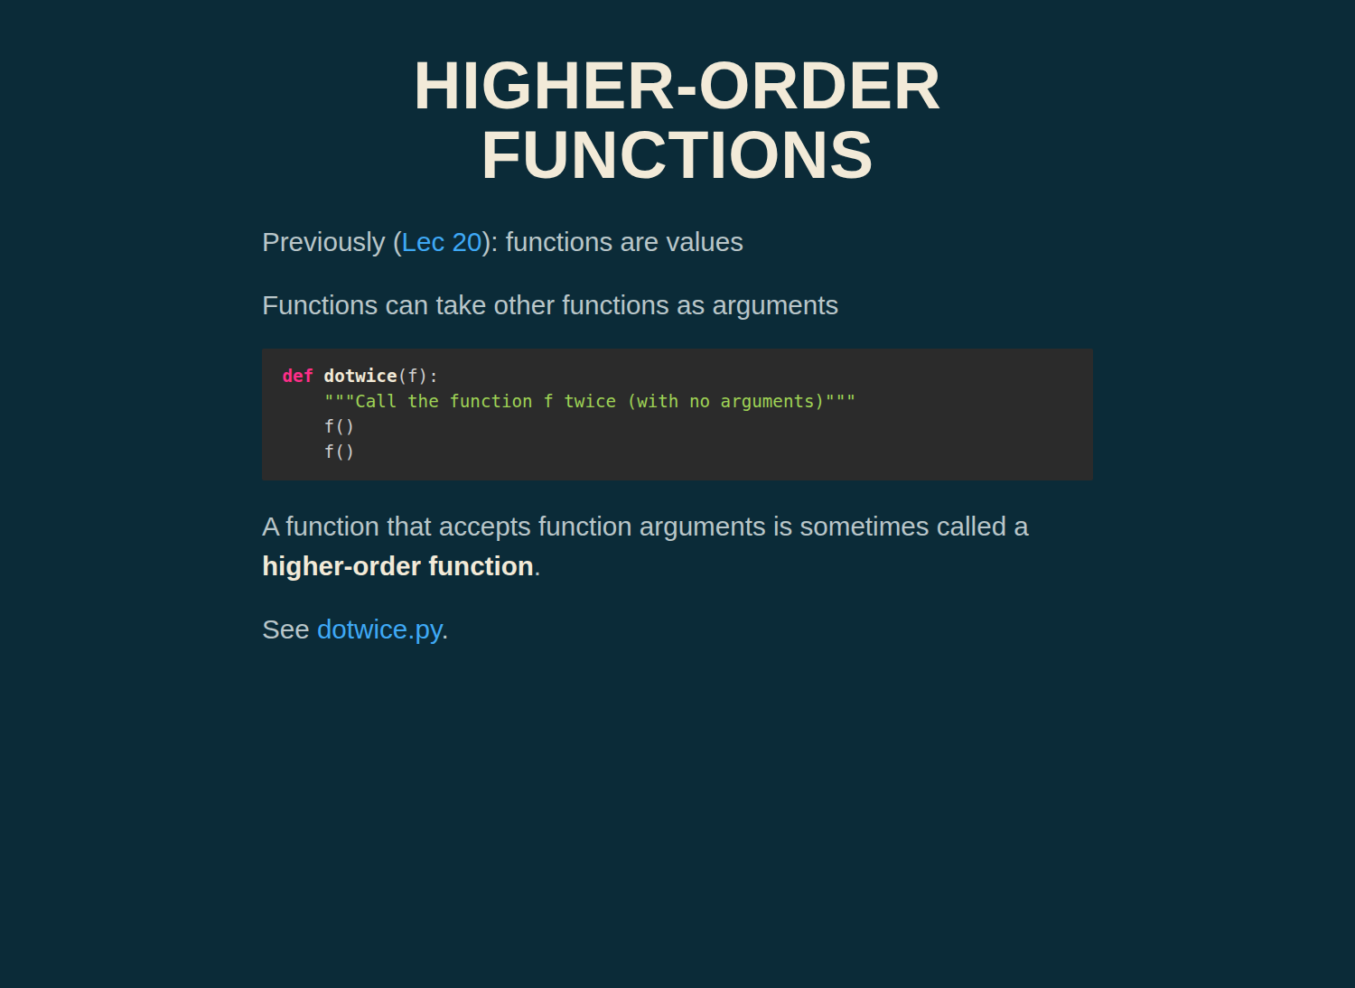Higher-Order Functions
Previously (Lec 20): functions are values
Functions can take other functions as arguments
def dotwice(f):
    """Call the function f twice (with no arguments)"""
    f()
    f()
A function that accepts function arguments is sometimes called a higher-order function.
See dotwice.py.